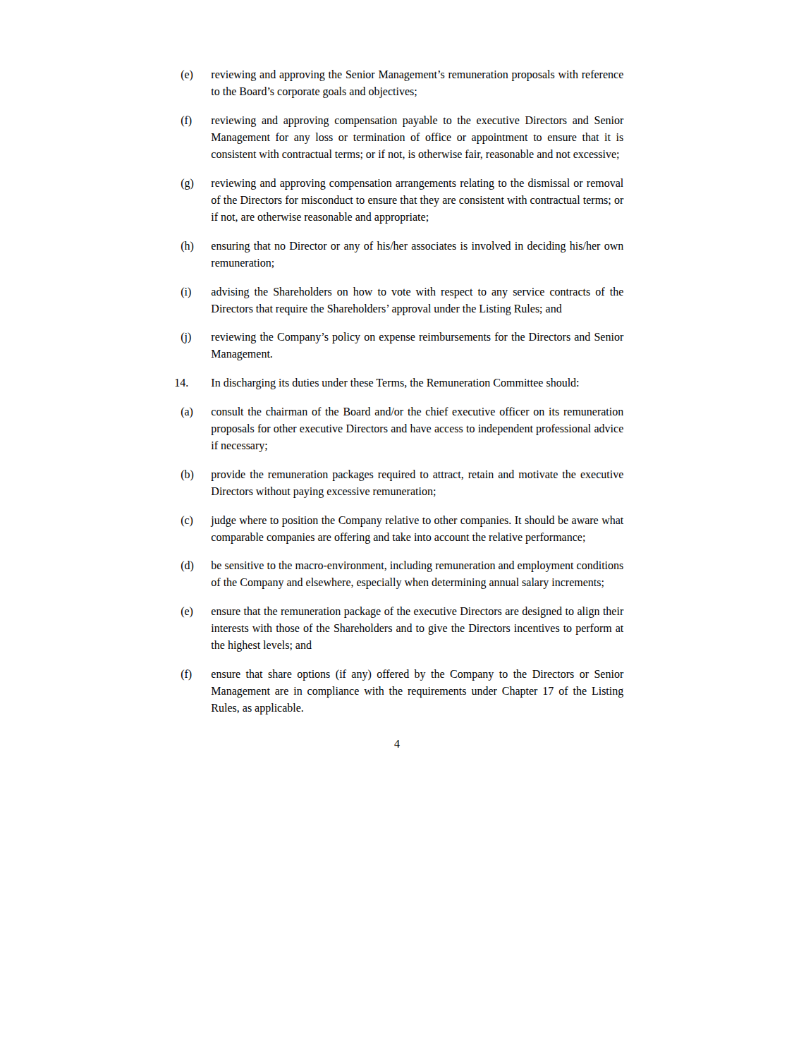(e) reviewing and approving the Senior Management’s remuneration proposals with reference to the Board’s corporate goals and objectives;
(f) reviewing and approving compensation payable to the executive Directors and Senior Management for any loss or termination of office or appointment to ensure that it is consistent with contractual terms; or if not, is otherwise fair, reasonable and not excessive;
(g) reviewing and approving compensation arrangements relating to the dismissal or removal of the Directors for misconduct to ensure that they are consistent with contractual terms; or if not, are otherwise reasonable and appropriate;
(h) ensuring that no Director or any of his/her associates is involved in deciding his/her own remuneration;
(i) advising the Shareholders on how to vote with respect to any service contracts of the Directors that require the Shareholders’ approval under the Listing Rules; and
(j) reviewing the Company’s policy on expense reimbursements for the Directors and Senior Management.
14. In discharging its duties under these Terms, the Remuneration Committee should:
(a) consult the chairman of the Board and/or the chief executive officer on its remuneration proposals for other executive Directors and have access to independent professional advice if necessary;
(b) provide the remuneration packages required to attract, retain and motivate the executive Directors without paying excessive remuneration;
(c) judge where to position the Company relative to other companies. It should be aware what comparable companies are offering and take into account the relative performance;
(d) be sensitive to the macro-environment, including remuneration and employment conditions of the Company and elsewhere, especially when determining annual salary increments;
(e) ensure that the remuneration package of the executive Directors are designed to align their interests with those of the Shareholders and to give the Directors incentives to perform at the highest levels; and
(f) ensure that share options (if any) offered by the Company to the Directors or Senior Management are in compliance with the requirements under Chapter 17 of the Listing Rules, as applicable.
4